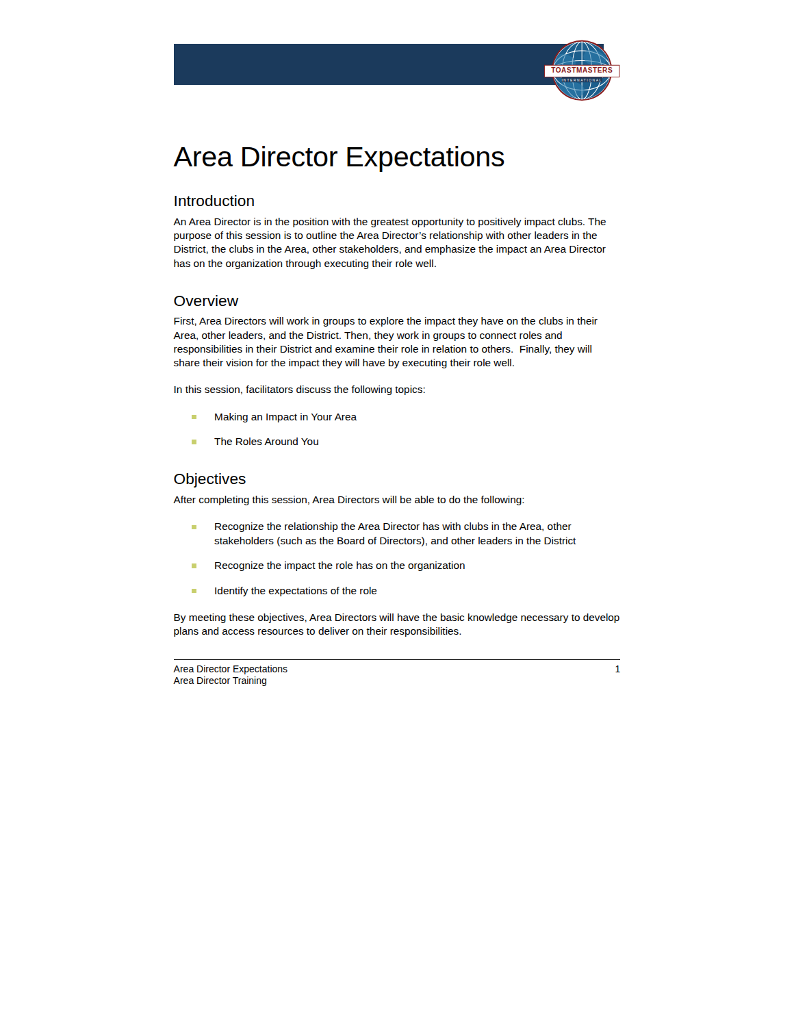TOASTMASTERS INTERNATIONAL
Area Director Expectations
Introduction
An Area Director is in the position with the greatest opportunity to positively impact clubs. The purpose of this session is to outline the Area Director’s relationship with other leaders in the District, the clubs in the Area, other stakeholders, and emphasize the impact an Area Director has on the organization through executing their role well.
Overview
First, Area Directors will work in groups to explore the impact they have on the clubs in their Area, other leaders, and the District. Then, they work in groups to connect roles and responsibilities in their District and examine their role in relation to others. Finally, they will share their vision for the impact they will have by executing their role well.
In this session, facilitators discuss the following topics:
Making an Impact in Your Area
The Roles Around You
Objectives
After completing this session, Area Directors will be able to do the following:
Recognize the relationship the Area Director has with clubs in the Area, other stakeholders (such as the Board of Directors), and other leaders in the District
Recognize the impact the role has on the organization
Identify the expectations of the role
By meeting these objectives, Area Directors will have the basic knowledge necessary to develop plans and access resources to deliver on their responsibilities.
Area Director Expectations
Area Director Training
1